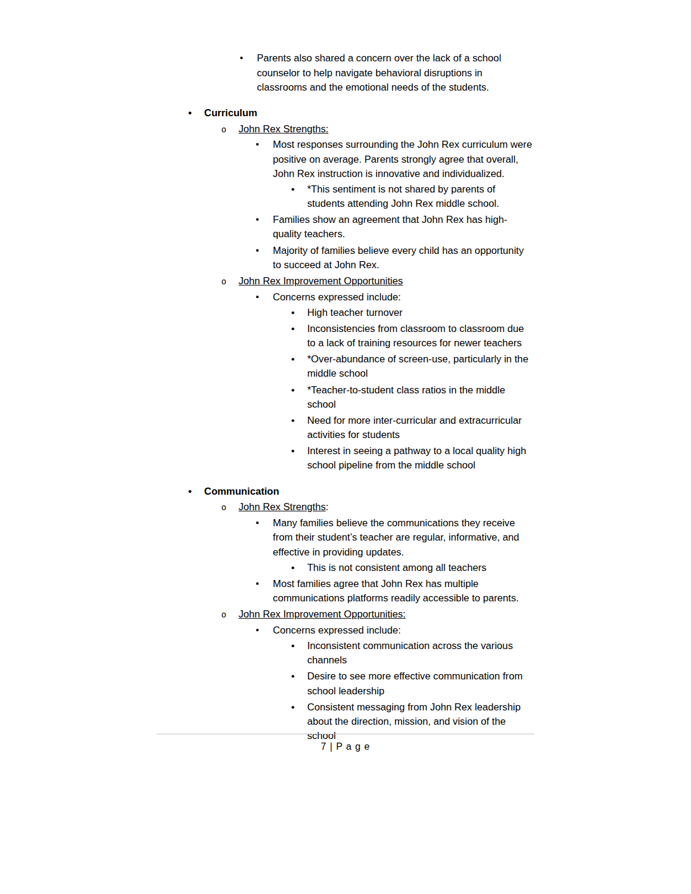Parents also shared a concern over the lack of a school counselor to help navigate behavioral disruptions in classrooms and the emotional needs of the students.
Curriculum
John Rex Strengths:
Most responses surrounding the John Rex curriculum were positive on average. Parents strongly agree that overall, John Rex instruction is innovative and individualized.
*This sentiment is not shared by parents of students attending John Rex middle school.
Families show an agreement that John Rex has high-quality teachers.
Majority of families believe every child has an opportunity to succeed at John Rex.
John Rex Improvement Opportunities
Concerns expressed include:
High teacher turnover
Inconsistencies from classroom to classroom due to a lack of training resources for newer teachers
*Over-abundance of screen-use, particularly in the middle school
*Teacher-to-student class ratios in the middle school
Need for more inter-curricular and extracurricular activities for students
Interest in seeing a pathway to a local quality high school pipeline from the middle school
Communication
John Rex Strengths:
Many families believe the communications they receive from their student’s teacher are regular, informative, and effective in providing updates.
This is not consistent among all teachers
Most families agree that John Rex has multiple communications platforms readily accessible to parents.
John Rex Improvement Opportunities:
Concerns expressed include:
Inconsistent communication across the various channels
Desire to see more effective communication from school leadership
Consistent messaging from John Rex leadership about the direction, mission, and vision of the school
7 | P a g e